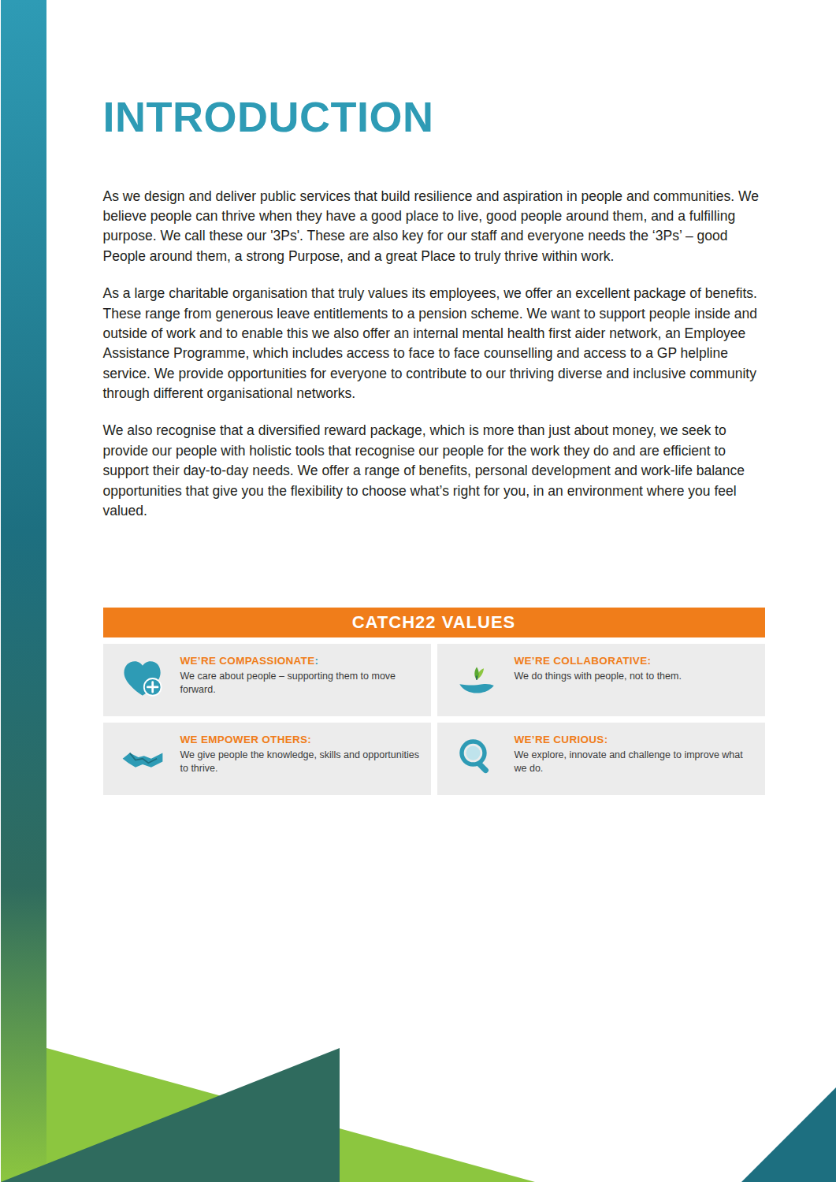INTRODUCTION
As we design and deliver public services that build resilience and aspiration in people and communities. We believe people can thrive when they have a good place to live, good people around them, and a fulfilling purpose. We call these our '3Ps'. These are also key for our staff and everyone needs the ‘3Ps’ – good People around them, a strong Purpose, and a great Place to truly thrive within work.
As a large charitable organisation that truly values its employees, we offer an excellent package of benefits. These range from generous leave entitlements to a pension scheme. We want to support people inside and outside of work and to enable this we also offer an internal mental health first aider network, an Employee Assistance Programme, which includes access to face to face counselling and access to a GP helpline service. We provide opportunities for everyone to contribute to our thriving diverse and inclusive community through different organisational networks.
We also recognise that a diversified reward package, which is more than just about money, we seek to provide our people with holistic tools that recognise our people for the work they do and are efficient to support their day-to-day needs. We offer a range of benefits, personal development and work-life balance opportunities that give you the flexibility to choose what’s right for you, in an environment where you feel valued.
CATCH22 VALUES
We’re compassionate:
We care about people – supporting them to move forward.
We’re collaborative:
We do things with people, not to them.
We empower others:
We give people the knowledge, skills and opportunities to thrive.
We’re curious:
We explore, innovate and challenge to improve what we do.